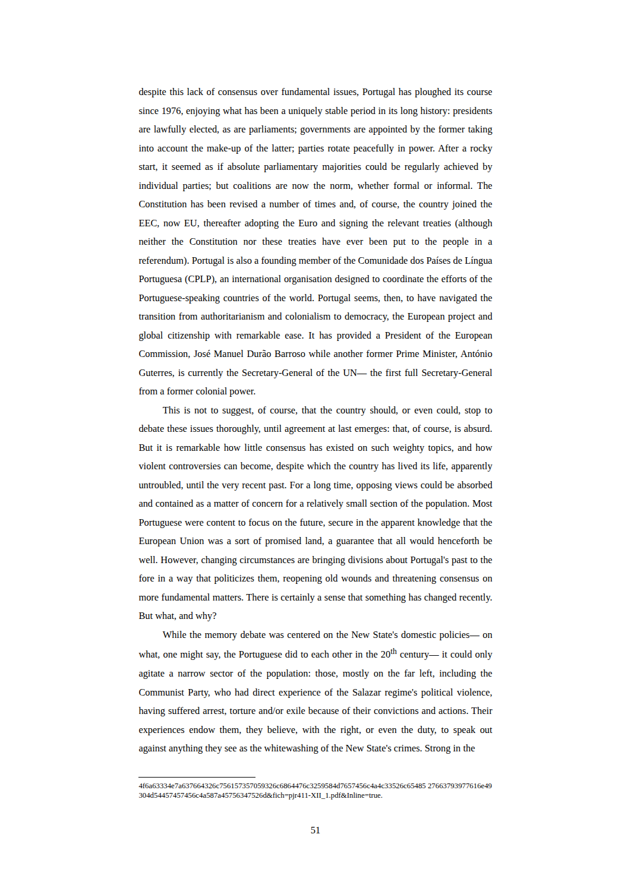despite this lack of consensus over fundamental issues, Portugal has ploughed its course since 1976, enjoying what has been a uniquely stable period in its long history: presidents are lawfully elected, as are parliaments; governments are appointed by the former taking into account the make-up of the latter; parties rotate peacefully in power. After a rocky start, it seemed as if absolute parliamentary majorities could be regularly achieved by individual parties; but coalitions are now the norm, whether formal or informal. The Constitution has been revised a number of times and, of course, the country joined the EEC, now EU, thereafter adopting the Euro and signing the relevant treaties (although neither the Constitution nor these treaties have ever been put to the people in a referendum). Portugal is also a founding member of the Comunidade dos Países de Língua Portuguesa (CPLP), an international organisation designed to coordinate the efforts of the Portuguese-speaking countries of the world. Portugal seems, then, to have navigated the transition from authoritarianism and colonialism to democracy, the European project and global citizenship with remarkable ease. It has provided a President of the European Commission, José Manuel Durão Barroso while another former Prime Minister, António Guterres, is currently the Secretary-General of the UN— the first full Secretary-General from a former colonial power.
This is not to suggest, of course, that the country should, or even could, stop to debate these issues thoroughly, until agreement at last emerges: that, of course, is absurd. But it is remarkable how little consensus has existed on such weighty topics, and how violent controversies can become, despite which the country has lived its life, apparently untroubled, until the very recent past. For a long time, opposing views could be absorbed and contained as a matter of concern for a relatively small section of the population. Most Portuguese were content to focus on the future, secure in the apparent knowledge that the European Union was a sort of promised land, a guarantee that all would henceforth be well. However, changing circumstances are bringing divisions about Portugal's past to the fore in a way that politicizes them, reopening old wounds and threatening consensus on more fundamental matters. There is certainly a sense that something has changed recently. But what, and why?
While the memory debate was centered on the New State's domestic policies— on what, one might say, the Portuguese did to each other in the 20th century— it could only agitate a narrow sector of the population: those, mostly on the far left, including the Communist Party, who had direct experience of the Salazar regime's political violence, having suffered arrest, torture and/or exile because of their convictions and actions. Their experiences endow them, they believe, with the right, or even the duty, to speak out against anything they see as the whitewashing of the New State's crimes. Strong in the
4f6a63334e7a637664326c756157357059326c6864476c3259584d7657456c4a4c33526c65485 27663793977616e49304d54457457456c4a587a45756347526d&fich=pjr411-XII_1.pdf&Inline=true.
51